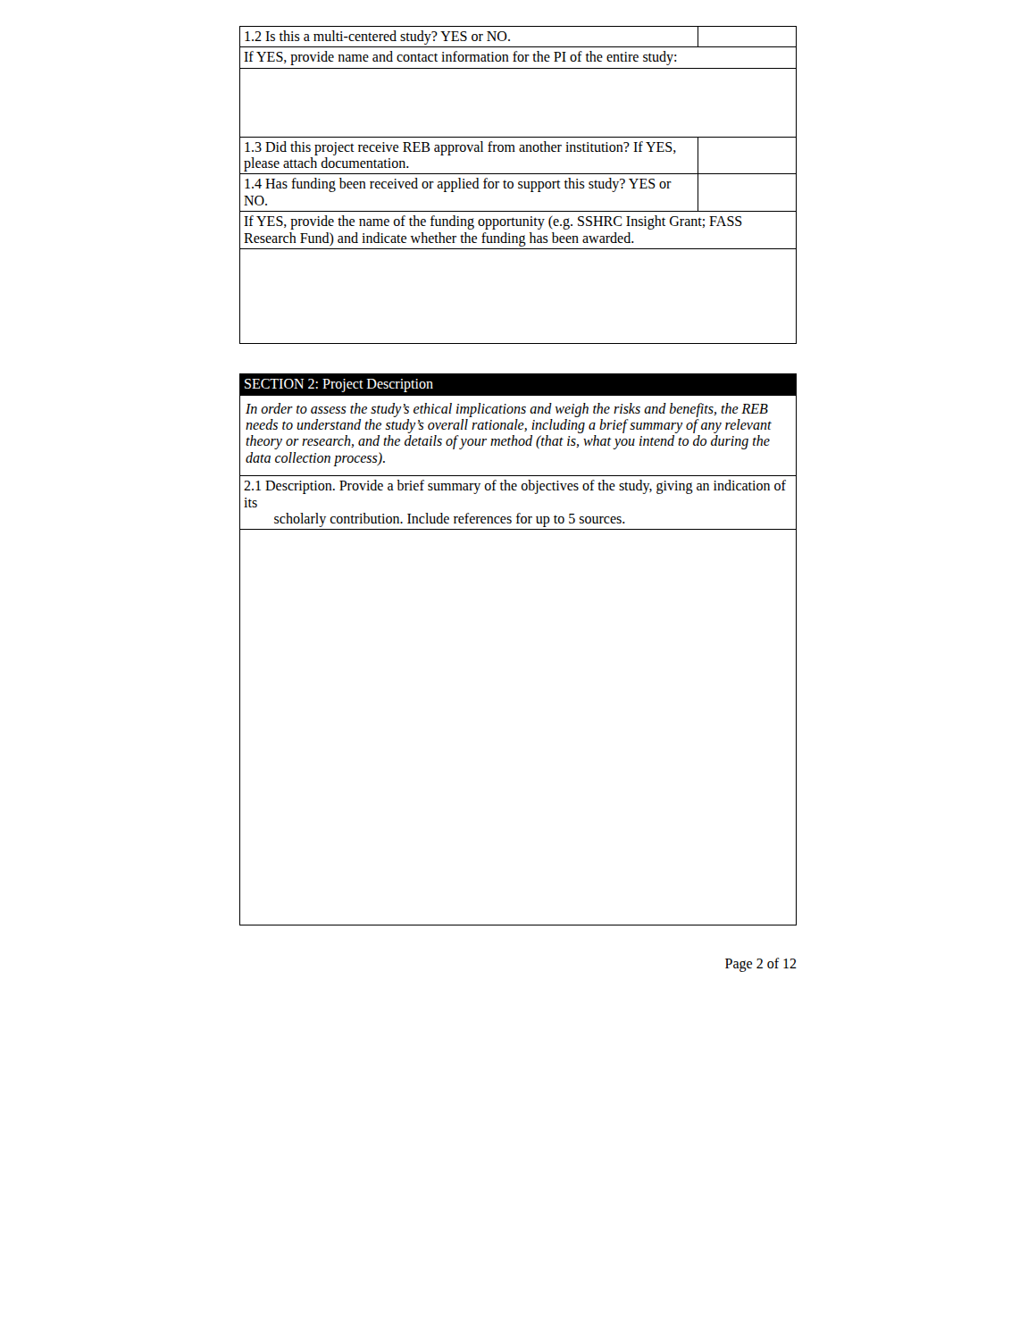| 1.2 Is this a multi-centered study? YES or NO. | |
| If YES, provide name and contact information for the PI of the entire study: |
| 1.3 Did this project receive REB approval from another institution? If YES, please attach documentation. | |
| 1.4 Has funding been received or applied for to support this study? YES or NO. | |
| If YES, provide the name of the funding opportunity (e.g. SSHRC Insight Grant; FASS Research Fund) and indicate whether the funding has been awarded. |
SECTION 2: Project Description
In order to assess the study’s ethical implications and weigh the risks and benefits, the REB needs to understand the study’s overall rationale, including a brief summary of any relevant theory or research, and the details of your method (that is, what you intend to do during the data collection process).
2.1 Description. Provide a brief summary of the objectives of the study, giving an indication of its
scholarly contribution. Include references for up to 5 sources.
Page 2 of 12